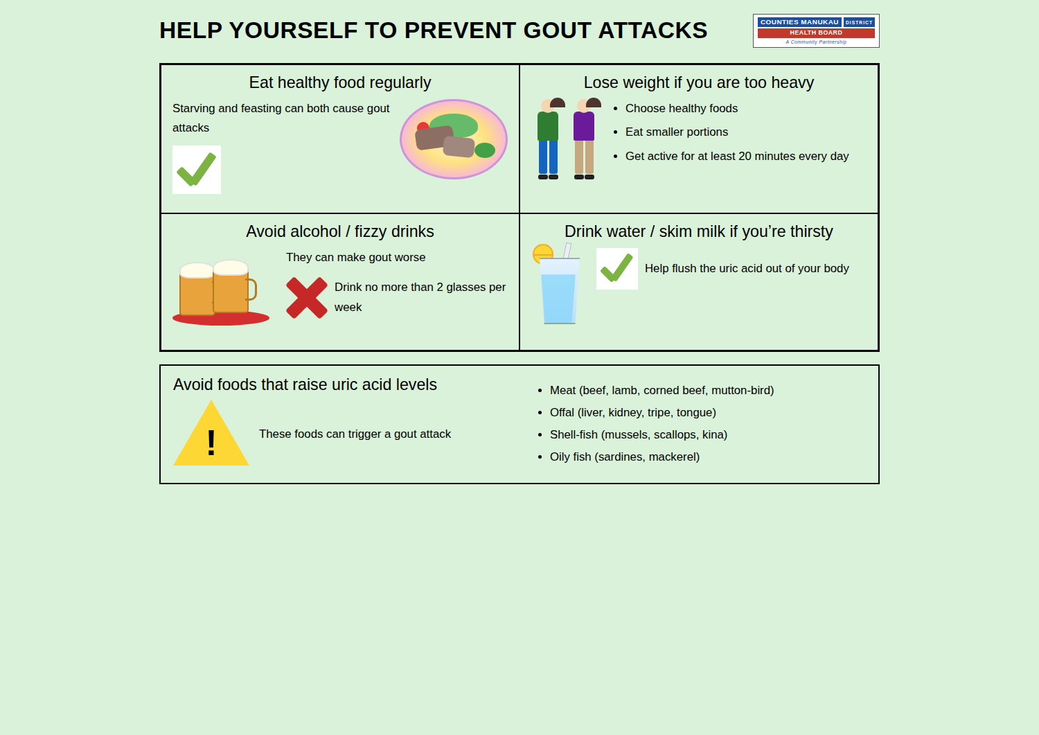HELP YOURSELF TO PREVENT GOUT ATTACKS
COUNTIES MANUKAU DISTRICT
HEALTH BOARD
A Community Partnership
Eat healthy food regularly
Starving and feasting can both cause gout attacks
Lose weight if you are too heavy
Choose healthy foods
Eat smaller portions
Get active for at least 20 minutes every day
Avoid alcohol / fizzy drinks
They can make gout worse
Drink no more than 2 glasses per week
Drink water / skim milk if you’re thirsty
Help flush the uric acid out of your body
Avoid foods that raise uric acid levels
!
These foods can trigger a gout attack
Meat (beef, lamb, corned beef, mutton-bird)
Offal (liver, kidney, tripe, tongue)
Shell-fish (mussels, scallops, kina)
Oily fish (sardines, mackerel)